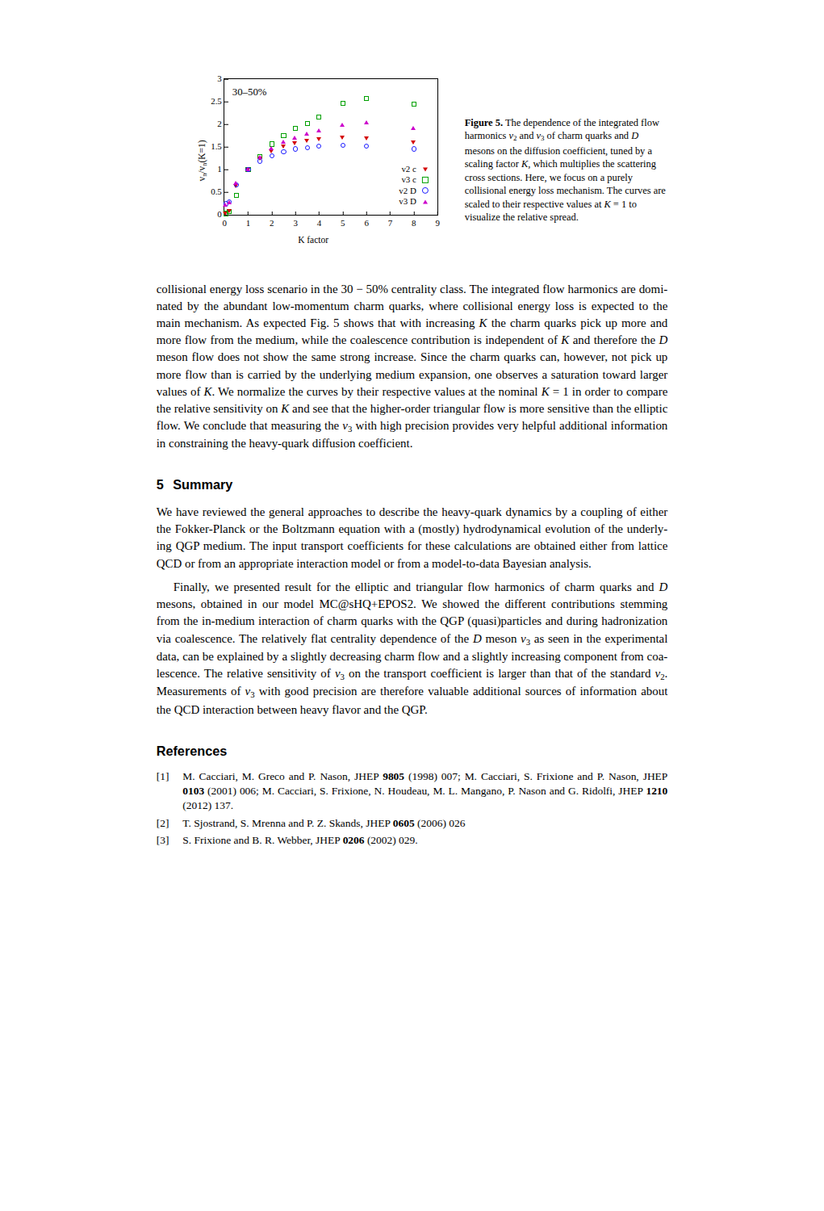vn/vn(K=1)
30–50%
0
0.5
1
1.5
2
2.5
3
0
1
2
3
4
5
6
7
8
9
v2 c
v3 c
v2 D
v3 D
K factor
Figure 5. The dependence of the integrated flow harmonics v2 and v3 of charm quarks and D mesons on the diffusion coefficient, tuned by a scaling factor K, which multiplies the scattering cross sections. Here, we focus on a purely collisional energy loss mechanism. The curves are scaled to their respective values at K = 1 to visualize the relative spread.
collisional energy loss scenario in the 30 − 50% centrality class. The integrated flow harmonics are dominated by the abundant low-momentum charm quarks, where collisional energy loss is expected to the main mechanism. As expected Fig. 5 shows that with increasing K the charm quarks pick up more and more flow from the medium, while the coalescence contribution is independent of K and therefore the D meson flow does not show the same strong increase. Since the charm quarks can, however, not pick up more flow than is carried by the underlying medium expansion, one observes a saturation toward larger values of K. We normalize the curves by their respective values at the nominal K = 1 in order to compare the relative sensitivity on K and see that the higher-order triangular flow is more sensitive than the elliptic flow. We conclude that measuring the v3 with high precision provides very helpful additional information in constraining the heavy-quark diffusion coefficient.
5 Summary
We have reviewed the general approaches to describe the heavy-quark dynamics by a coupling of either the Fokker-Planck or the Boltzmann equation with a (mostly) hydrodynamical evolution of the underlying QGP medium. The input transport coefficients for these calculations are obtained either from lattice QCD or from an appropriate interaction model or from a model-to-data Bayesian analysis.
Finally, we presented result for the elliptic and triangular flow harmonics of charm quarks and D mesons, obtained in our model MC@sHQ+EPOS2. We showed the different contributions stemming from the in-medium interaction of charm quarks with the QGP (quasi)particles and during hadronization via coalescence. The relatively flat centrality dependence of the D meson v3 as seen in the experimental data, can be explained by a slightly decreasing charm flow and a slightly increasing component from coalescence. The relative sensitivity of v3 on the transport coefficient is larger than that of the standard v2. Measurements of v3 with good precision are therefore valuable additional sources of information about the QCD interaction between heavy flavor and the QGP.
References
[1] M. Cacciari, M. Greco and P. Nason, JHEP 9805 (1998) 007; M. Cacciari, S. Frixione and P. Nason, JHEP 0103 (2001) 006; M. Cacciari, S. Frixione, N. Houdeau, M. L. Mangano, P. Nason and G. Ridolfi, JHEP 1210 (2012) 137.
[2] T. Sjostrand, S. Mrenna and P. Z. Skands, JHEP 0605 (2006) 026
[3] S. Frixione and B. R. Webber, JHEP 0206 (2002) 029.